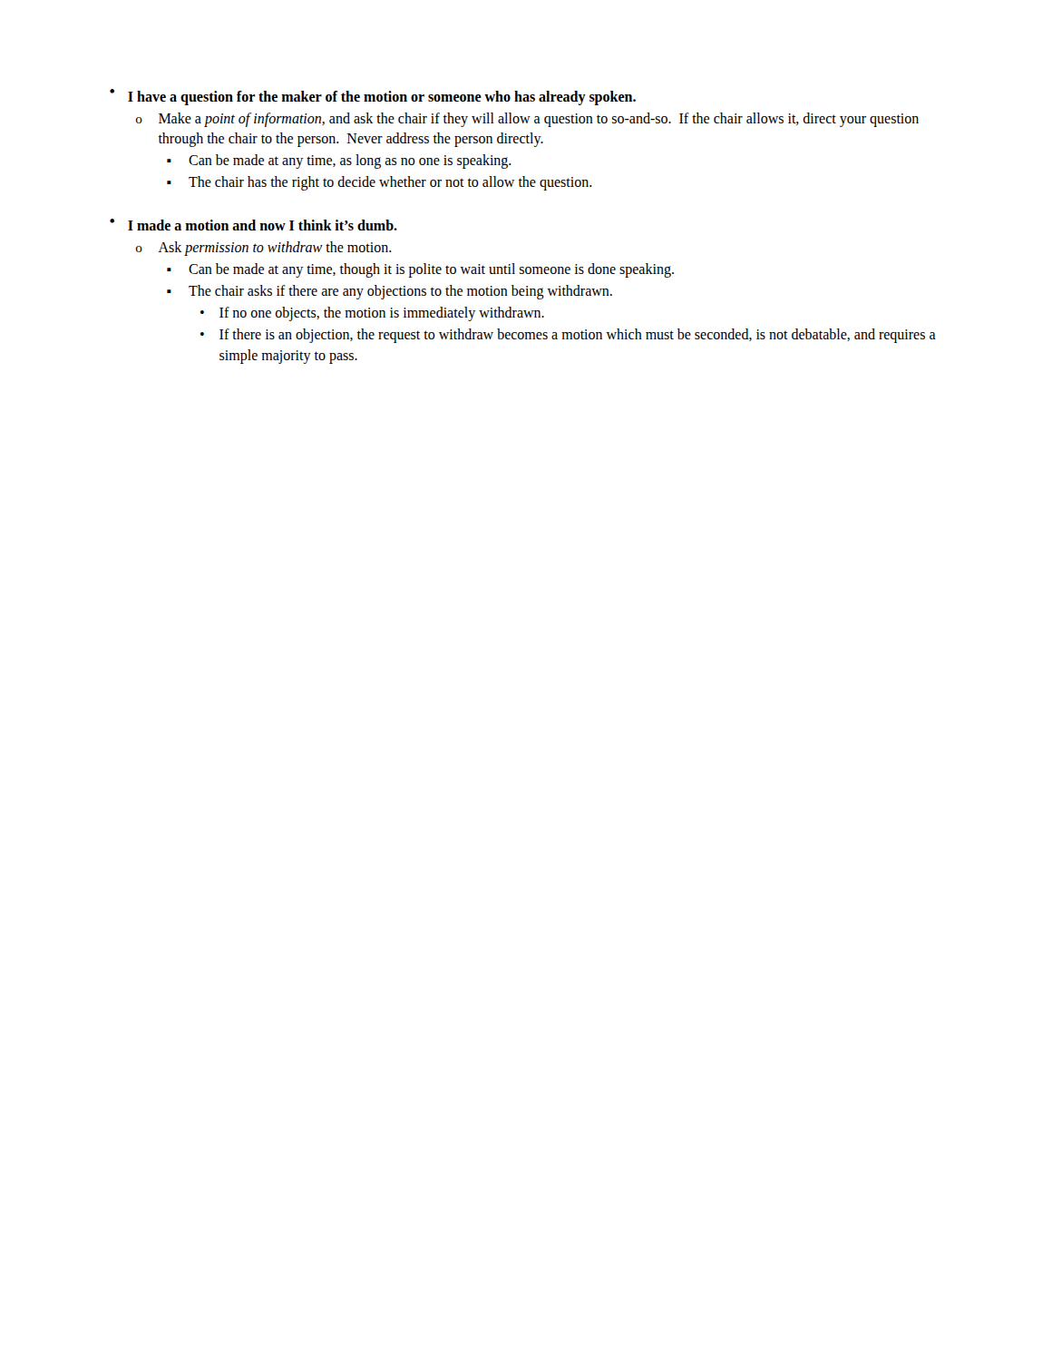I have a question for the maker of the motion or someone who has already spoken.
Make a point of information, and ask the chair if they will allow a question to so-and-so. If the chair allows it, direct your question through the chair to the person. Never address the person directly.
Can be made at any time, as long as no one is speaking.
The chair has the right to decide whether or not to allow the question.
I made a motion and now I think it’s dumb.
Ask permission to withdraw the motion.
Can be made at any time, though it is polite to wait until someone is done speaking.
The chair asks if there are any objections to the motion being withdrawn.
If no one objects, the motion is immediately withdrawn.
If there is an objection, the request to withdraw becomes a motion which must be seconded, is not debatable, and requires a simple majority to pass.